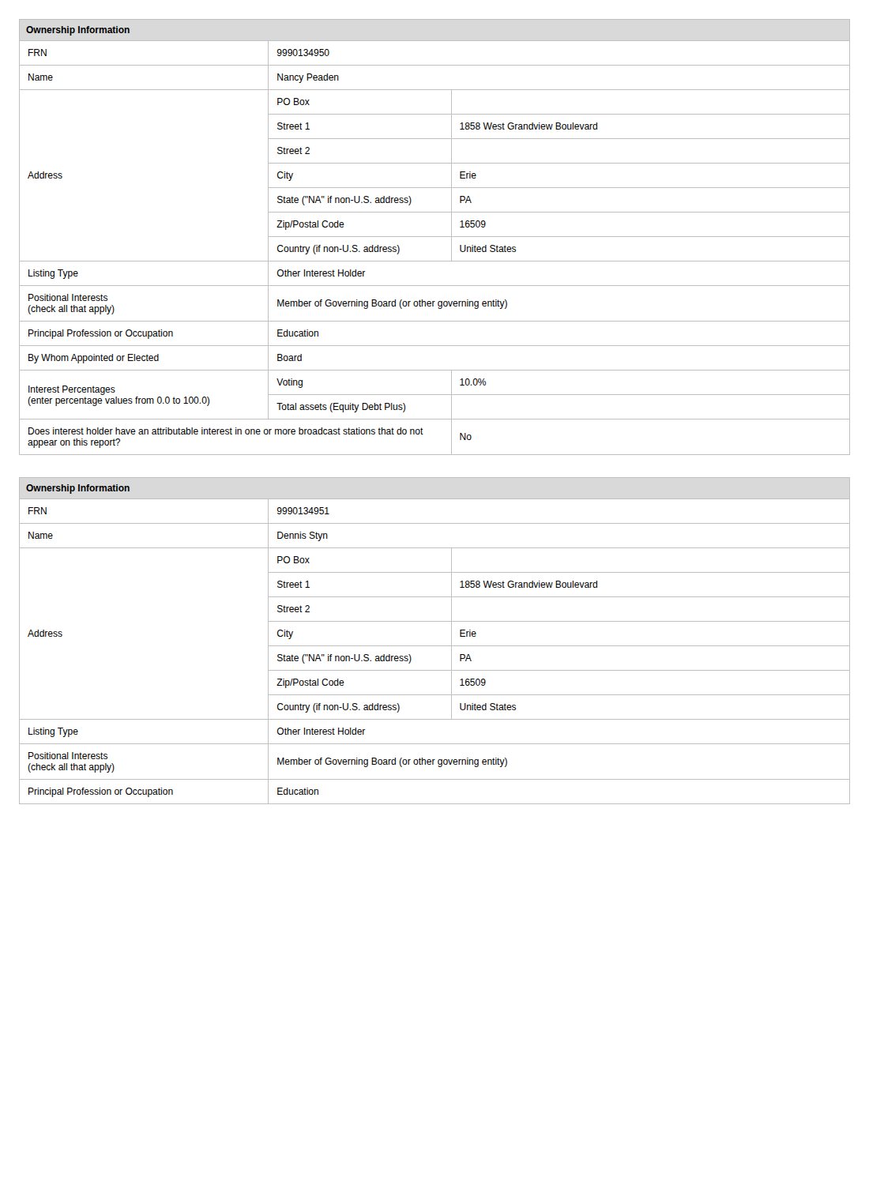Ownership Information
| FRN | 9990134950 |
| Name | Nancy Peaden |
| Address | PO Box | |
| Street 1 | 1858 West Grandview Boulevard |
| Street 2 | |
| City | Erie |
| State ("NA" if non-U.S. address) | PA |
| Zip/Postal Code | 16509 |
| Country (if non-U.S. address) | United States |
| Listing Type | Other Interest Holder |
| Positional Interests (check all that apply) | Member of Governing Board (or other governing entity) |
| Principal Profession or Occupation | Education |
| By Whom Appointed or Elected | Board |
| Interest Percentages (enter percentage values from 0.0 to 100.0) | Voting | 10.0% |
| Total assets (Equity Debt Plus) | |
| Does interest holder have an attributable interest in one or more broadcast stations that do not appear on this report? | No |
Ownership Information
| FRN | 9990134951 |
| Name | Dennis Styn |
| Address | PO Box | |
| Street 1 | 1858 West Grandview Boulevard |
| Street 2 | |
| City | Erie |
| State ("NA" if non-U.S. address) | PA |
| Zip/Postal Code | 16509 |
| Country (if non-U.S. address) | United States |
| Listing Type | Other Interest Holder |
| Positional Interests (check all that apply) | Member of Governing Board (or other governing entity) |
| Principal Profession or Occupation | Education |